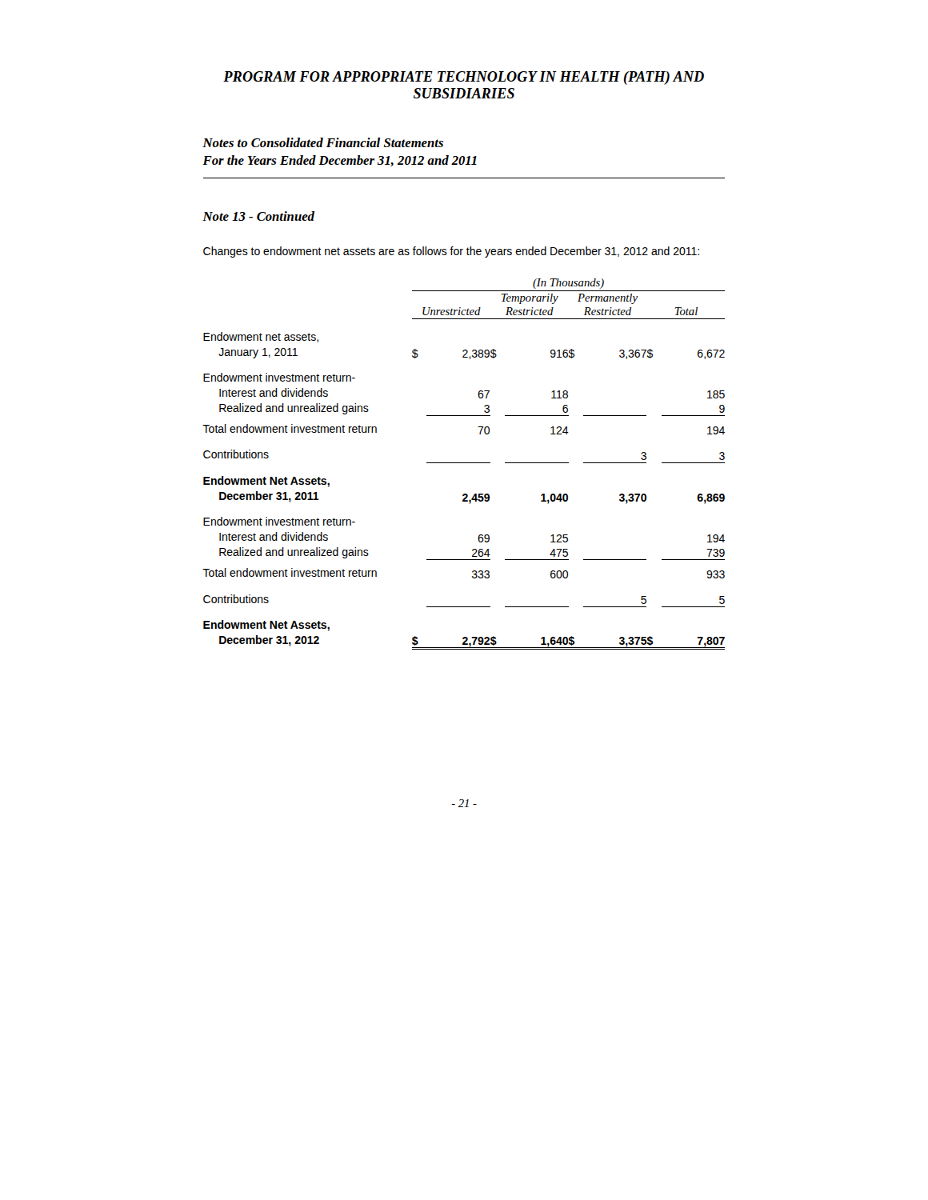PROGRAM FOR APPROPRIATE TECHNOLOGY IN HEALTH (PATH) AND SUBSIDIARIES
Notes to Consolidated Financial Statements
For the Years Ended December 31, 2012 and 2011
Note 13 - Continued
Changes to endowment net assets are as follows for the years ended December 31, 2012 and 2011:
| | (In Thousands) |
| | | Temporarily | Permanently | |
| | Unrestricted | Restricted | Restricted | Total |
| Endowment net assets, | |
| January 1, 2011 | $ | 2,389 | $ | 916 | $ | 3,367 | $ | 6,672 |
| Endowment investment return- | |
| Interest and dividends | | 67 | | 118 | | | | 185 |
| Realized and unrealized gains | | 3 | | 6 | | | | 9 |
| Total endowment investment return | | 70 | | 124 | | | | 194 |
| Contributions | | | | | | 3 | | 3 |
| Endowment Net Assets, | |
| December 31, 2011 | | 2,459 | | 1,040 | | 3,370 | | 6,869 |
| Endowment investment return- | |
| Interest and dividends | | 69 | | 125 | | | | 194 |
| Realized and unrealized gains | | 264 | | 475 | | | | 739 |
| Total endowment investment return | | 333 | | 600 | | | | 933 |
| Contributions | | | | | | 5 | | 5 |
| Endowment Net Assets, | |
| December 31, 2012 | $ | 2,792 | $ | 1,640 | $ | 3,375 | $ | 7,807 |
- 21 -